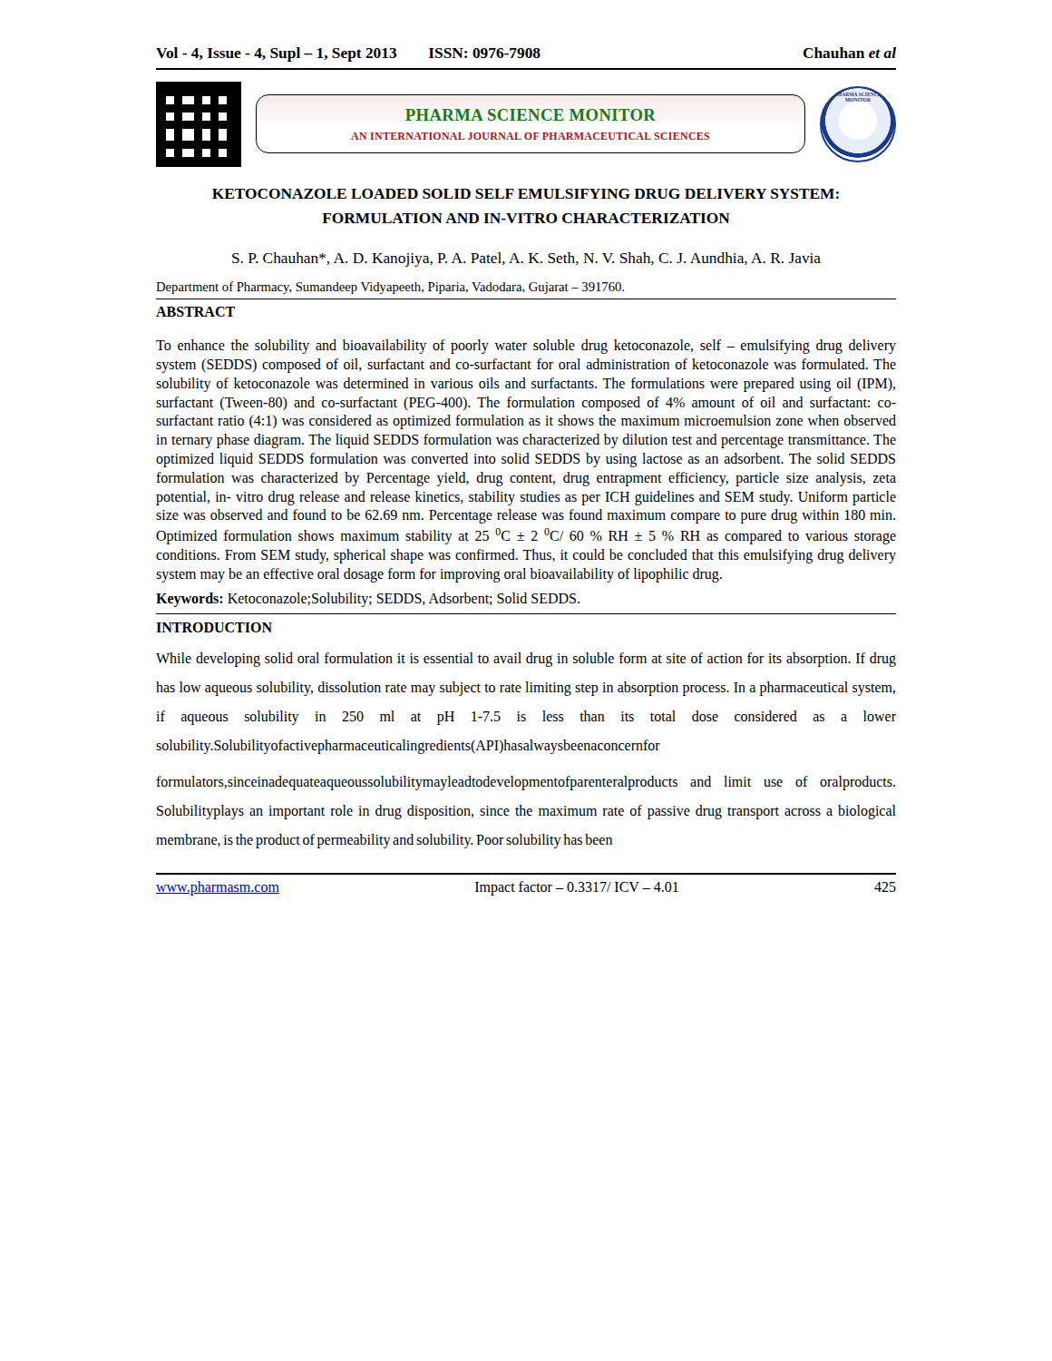Vol - 4, Issue - 4, Supl – 1, Sept 2013 ISSN: 0976-7908 Chauhan et al
PHARMA SCIENCE MONITOR
AN INTERNATIONAL JOURNAL OF PHARMACEUTICAL SCIENCES
Ketoconazole Loaded Solid Self Emulsifying Drug Delivery System: Formulation and In-Vitro Characterization
S. P. Chauhan*, A. D. Kanojiya, P. A. Patel, A. K. Seth, N. V. Shah, C. J. Aundhia, A. R. Javia
Department of Pharmacy, Sumandeep Vidyapeeth, Piparia, Vadodara, Gujarat – 391760.
Abstract
To enhance the solubility and bioavailability of poorly water soluble drug ketoconazole, self – emulsifying drug delivery system (SEDDS) composed of oil, surfactant and co-surfactant for oral administration of ketoconazole was formulated. The solubility of ketoconazole was determined in various oils and surfactants. The formulations were prepared using oil (IPM), surfactant (Tween-80) and co-surfactant (PEG-400). The formulation composed of 4% amount of oil and surfactant: co-surfactant ratio (4:1) was considered as optimized formulation as it shows the maximum microemulsion zone when observed in ternary phase diagram. The liquid SEDDS formulation was characterized by dilution test and percentage transmittance. The optimized liquid SEDDS formulation was converted into solid SEDDS by using lactose as an adsorbent. The solid SEDDS formulation was characterized by Percentage yield, drug content, drug entrapment efficiency, particle size analysis, zeta potential, in- vitro drug release and release kinetics, stability studies as per ICH guidelines and SEM study. Uniform particle size was observed and found to be 62.69 nm. Percentage release was found maximum compare to pure drug within 180 min. Optimized formulation shows maximum stability at 25 0C ± 2 0C/ 60 % RH ± 5 % RH as compared to various storage conditions. From SEM study, spherical shape was confirmed. Thus, it could be concluded that this emulsifying drug delivery system may be an effective oral dosage form for improving oral bioavailability of lipophilic drug.
Keywords: Ketoconazole;Solubility; SEDDS, Adsorbent; Solid SEDDS.
Introduction
While developing solid oral formulation it is essential to avail drug in soluble form at site of action for its absorption. If drug has low aqueous solubility, dissolution rate may subject to rate limiting step in absorption process. In a pharmaceutical system, if aqueous solubility in 250 ml at pH 1-7.5 is less than its total dose considered as a lower solubility.Solubilityofactivepharmaceuticalingredients(API)hasalwaysbeenaconcernfor
formulators,sinceinadequateaqueoussolubilitymayleadtodevelopmentofparenteralproducts and limit use of oralproducts. Solubilityplays an important role in drug disposition, since the maximum rate of passive drug transport across a biological membrane, is the product of permeability and solubility. Poor solubility has been
www.pharmasm.com Impact factor – 0.3317/ ICV – 4.01 425